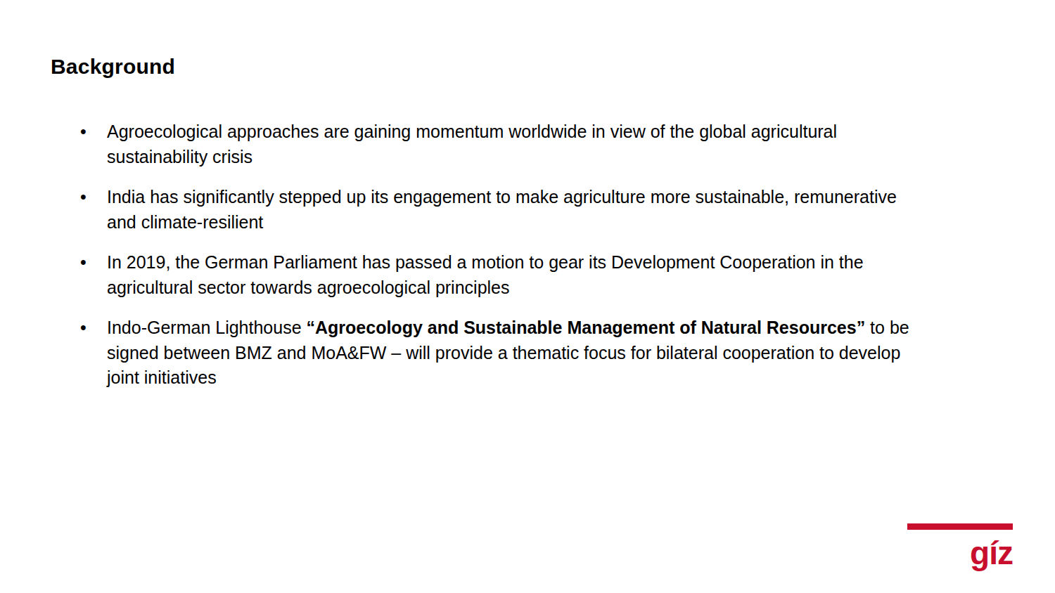Background
Agroecological approaches are gaining momentum worldwide in view of the global agricultural sustainability crisis
India has significantly stepped up its engagement to make agriculture more sustainable, remunerative and climate-resilient
In 2019, the German Parliament has passed a motion to gear its Development Cooperation in the agricultural sector towards agroecological principles
Indo-German Lighthouse “Agroecology and Sustainable Management of Natural Resources” to be signed between BMZ and MoA&FW – will provide a thematic focus for bilateral cooperation to develop joint initiatives
gíz